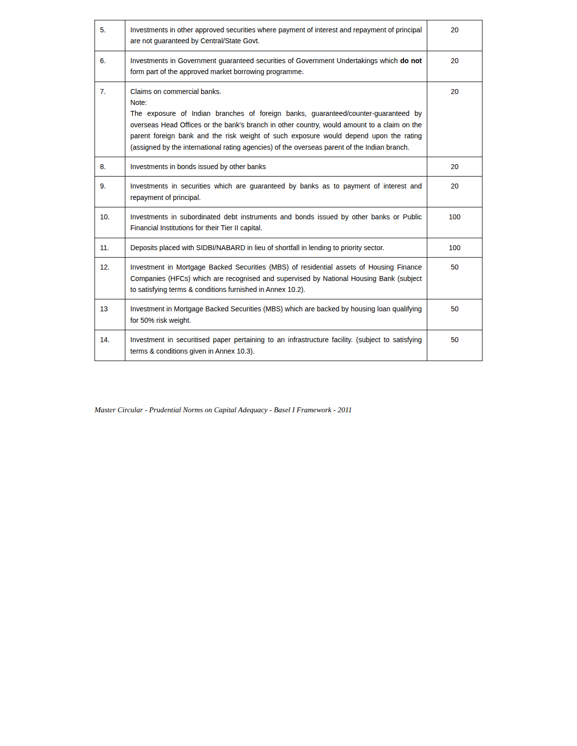| 5. | Investments in other approved securities where payment of interest and repayment of principal are not guaranteed by Central/State Govt. | 20 |
| 6. | Investments in Government guaranteed securities of Government Undertakings which do not form part of the approved market borrowing programme. | 20 |
| 7. | Claims on commercial banks. Note: The exposure of Indian branches of foreign banks, guaranteed/counter-guaranteed by overseas Head Offices or the bank's branch in other country, would amount to a claim on the parent foreign bank and the risk weight of such exposure would depend upon the rating (assigned by the international rating agencies) of the overseas parent of the Indian branch. | 20 |
| 8. | Investments in bonds issued by other banks | 20 |
| 9. | Investments in securities which are guaranteed by banks as to payment of interest and repayment of principal. | 20 |
| 10. | Investments in subordinated debt instruments and bonds issued by other banks or Public Financial Institutions for their Tier II capital. | 100 |
| 11. | Deposits placed with SIDBI/NABARD in lieu of shortfall in lending to priority sector. | 100 |
| 12. | Investment in Mortgage Backed Securities (MBS) of residential assets of Housing Finance Companies (HFCs) which are recognised and supervised by National Housing Bank (subject to satisfying terms & conditions furnished in Annex 10.2). | 50 |
| 13 | Investment in Mortgage Backed Securities (MBS) which are backed by housing loan qualifying for 50% risk weight. | 50 |
| 14. | Investment in securitised paper pertaining to an infrastructure facility. (subject to satisfying terms & conditions given in Annex 10.3). | 50 |
Master Circular - Prudential Norms on Capital Adequacy - Basel I Framework - 2011